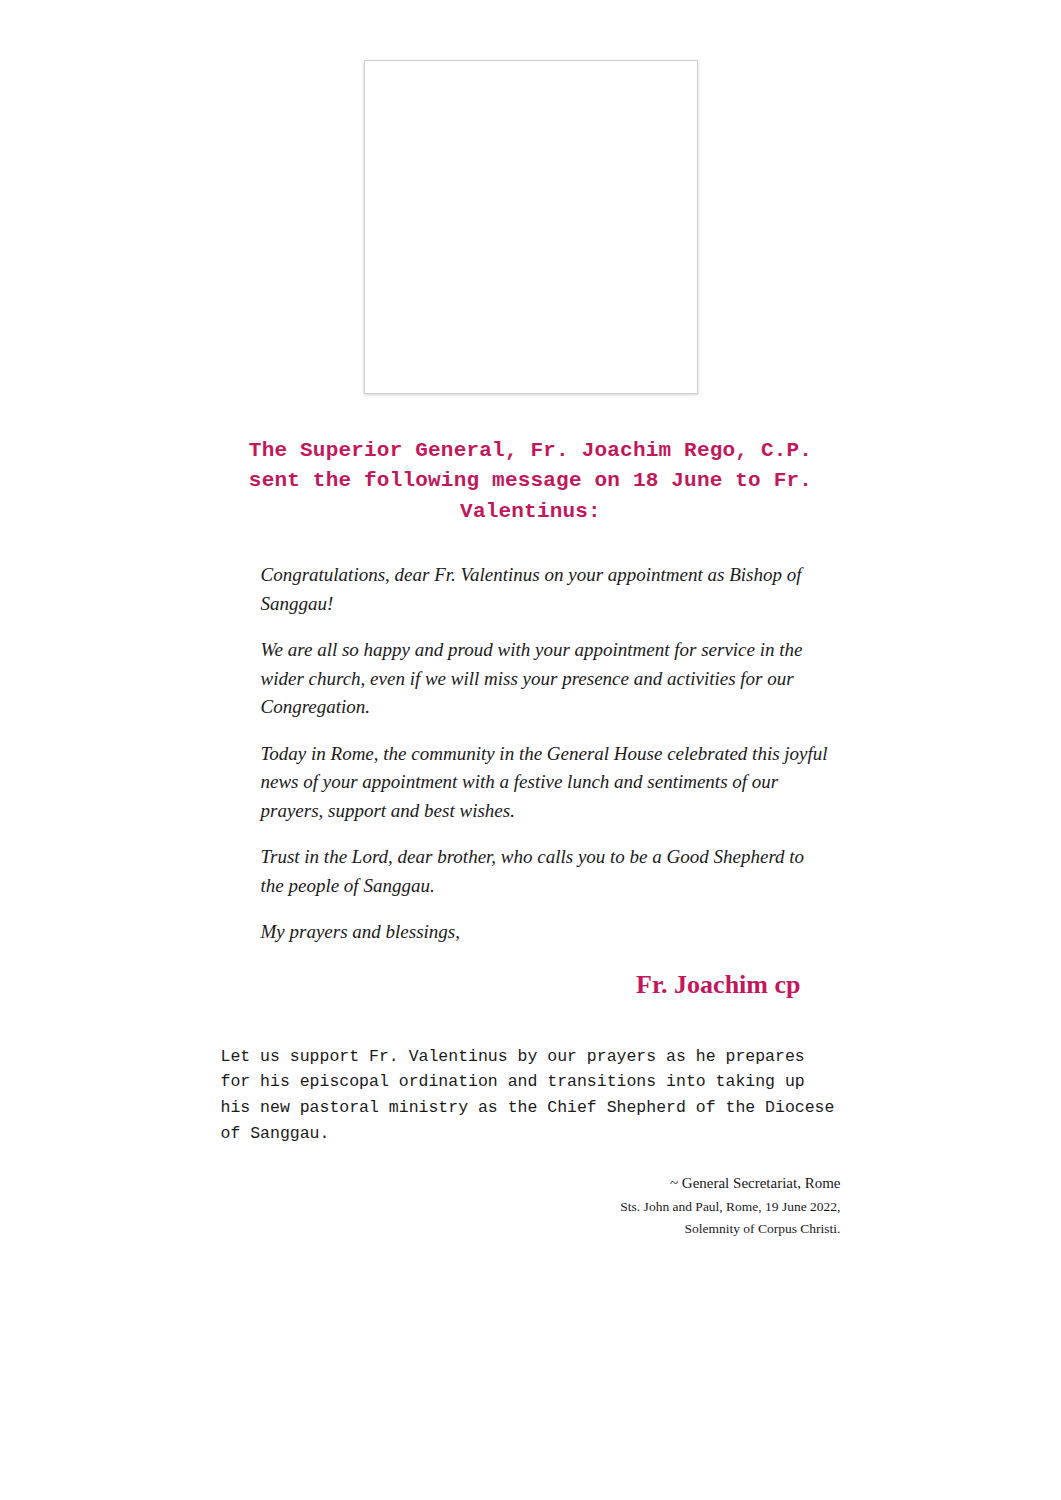The Superior General, Fr. Joachim Rego, C.P.
sent the following message on 18 June to Fr. Valentinus:
Congratulations, dear Fr. Valentinus on your appointment as Bishop of Sanggau!
We are all so happy and proud with your appointment for service in the wider church, even if we will miss your presence and activities for our Congregation.
Today in Rome, the community in the General House celebrated this joyful news of your appointment with a festive lunch and sentiments of our prayers, support and best wishes.
Trust in the Lord, dear brother, who calls you to be a Good Shepherd to the people of Sanggau.
My prayers and blessings,
Fr. Joachim cp
Let us support Fr. Valentinus by our prayers as he prepares for his episcopal ordination and transitions into taking up his new pastoral ministry as the Chief Shepherd of the Diocese of Sanggau.
~ General Secretariat, Rome
Sts. John and Paul, Rome, 19 June 2022,
Solemnity of Corpus Christi.